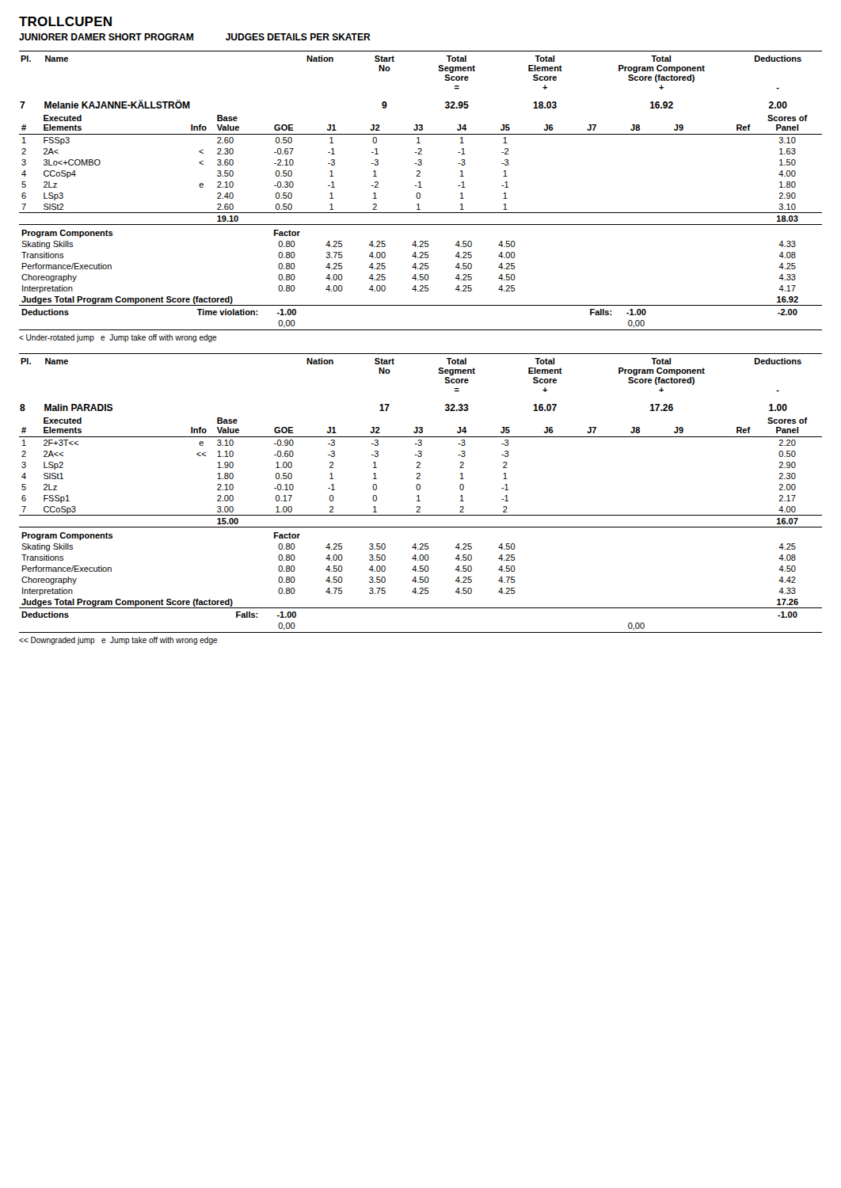TROLLCUPEN
JUNIORER DAMER SHORT PROGRAM JUDGES DETAILS PER SKATER
| Pl. | Name | Nation | Start No | Total Segment Score = | Total Element Score + | Total Program Component Score (factored) + | Deductions - |
| 7 | Melanie KAJANNE-KÄLLSTRÖM | | 9 | 32.95 | 18.03 | 16.92 | 2.00 |
| # | Executed Elements | Info | Base Value | GOE | J1 | J2 | J3 | J4 | J5 | J6 | J7 | J8 | J9 | Ref | Scores of Panel |
| --- | --- | --- | --- | --- | --- | --- | --- | --- | --- | --- | --- | --- | --- | --- | --- |
| 1 | FSSp3 | | 2.60 | 0.50 | 1 | 0 | 1 | 1 | 1 | | | | | | 3.10 |
| 2 | 2A< | < | 2.30 | -0.67 | -1 | -1 | -2 | -1 | -2 | | | | | | 1.63 |
| 3 | 3Lo<+COMBO | < | 3.60 | -2.10 | -3 | -3 | -3 | -3 | -3 | | | | | | 1.50 |
| 4 | CCoSp4 | | 3.50 | 0.50 | 1 | 1 | 2 | 1 | 1 | | | | | | 4.00 |
| 5 | 2Lz | e | 2.10 | -0.30 | -1 | -2 | -1 | -1 | -1 | | | | | | 1.80 |
| 6 | LSp3 | | 2.40 | 0.50 | 1 | 1 | 0 | 1 | 1 | | | | | | 2.90 |
| 7 | SlSt2 | | 2.60 | 0.50 | 1 | 2 | 1 | 1 | 1 | | | | | | 3.10 |
| | | | 19.10 | | | | | | | | | | | | 18.03 |
| Program Components | Factor | |
| Skating Skills | 0.80 | 4.25 | 4.25 | 4.25 | 4.50 | 4.50 | | | | | | 4.33 |
| Transitions | 0.80 | 3.75 | 4.00 | 4.25 | 4.25 | 4.00 | | | | | | 4.08 |
| Performance/Execution | 0.80 | 4.25 | 4.25 | 4.25 | 4.50 | 4.25 | | | | | | 4.25 |
| Choreography | 0.80 | 4.00 | 4.25 | 4.50 | 4.25 | 4.50 | | | | | | 4.33 |
| Interpretation | 0.80 | 4.00 | 4.00 | 4.25 | 4.25 | 4.25 | | | | | | 4.17 |
| Judges Total Program Component Score (factored) | | 16.92 |
| Deductions | Time violation: | -1.00 | | Falls: | -1.00 | | -2.00 |
| | 0,00 | | 0,00 | |
< Under-rotated jump e Jump take off with wrong edge
| Pl. | Name | Nation | Start No | Total Segment Score = | Total Element Score + | Total Program Component Score (factored) + | Deductions - |
| 8 | Malin PARADIS | | 17 | 32.33 | 16.07 | 17.26 | 1.00 |
| # | Executed Elements | Info | Base Value | GOE | J1 | J2 | J3 | J4 | J5 | J6 | J7 | J8 | J9 | Ref | Scores of Panel |
| --- | --- | --- | --- | --- | --- | --- | --- | --- | --- | --- | --- | --- | --- | --- | --- |
| 1 | 2F+3T<< | e | 3.10 | -0.90 | -3 | -3 | -3 | -3 | -3 | | | | | | 2.20 |
| 2 | 2A<< | << | 1.10 | -0.60 | -3 | -3 | -3 | -3 | -3 | | | | | | 0.50 |
| 3 | LSp2 | | 1.90 | 1.00 | 2 | 1 | 2 | 2 | 2 | | | | | | 2.90 |
| 4 | SlSt1 | | 1.80 | 0.50 | 1 | 1 | 2 | 1 | 1 | | | | | | 2.30 |
| 5 | 2Lz | | 2.10 | -0.10 | -1 | 0 | 0 | 0 | -1 | | | | | | 2.00 |
| 6 | FSSp1 | | 2.00 | 0.17 | 0 | 0 | 1 | 1 | -1 | | | | | | 2.17 |
| 7 | CCoSp3 | | 3.00 | 1.00 | 2 | 1 | 2 | 2 | 2 | | | | | | 4.00 |
| | | | 15.00 | | | | | | | | | | | | 16.07 |
| Program Components | Factor | |
| Skating Skills | 0.80 | 4.25 | 3.50 | 4.25 | 4.25 | 4.50 | | | | | | 4.25 |
| Transitions | 0.80 | 4.00 | 3.50 | 4.00 | 4.50 | 4.25 | | | | | | 4.08 |
| Performance/Execution | 0.80 | 4.50 | 4.00 | 4.50 | 4.50 | 4.50 | | | | | | 4.50 |
| Choreography | 0.80 | 4.50 | 3.50 | 4.50 | 4.25 | 4.75 | | | | | | 4.42 |
| Interpretation | 0.80 | 4.75 | 3.75 | 4.25 | 4.50 | 4.25 | | | | | | 4.33 |
| Judges Total Program Component Score (factored) | | 17.26 |
| Deductions | Falls: | -1.00 | | -1.00 |
| | 0,00 | | 0,00 | |
<< Downgraded jump e Jump take off with wrong edge